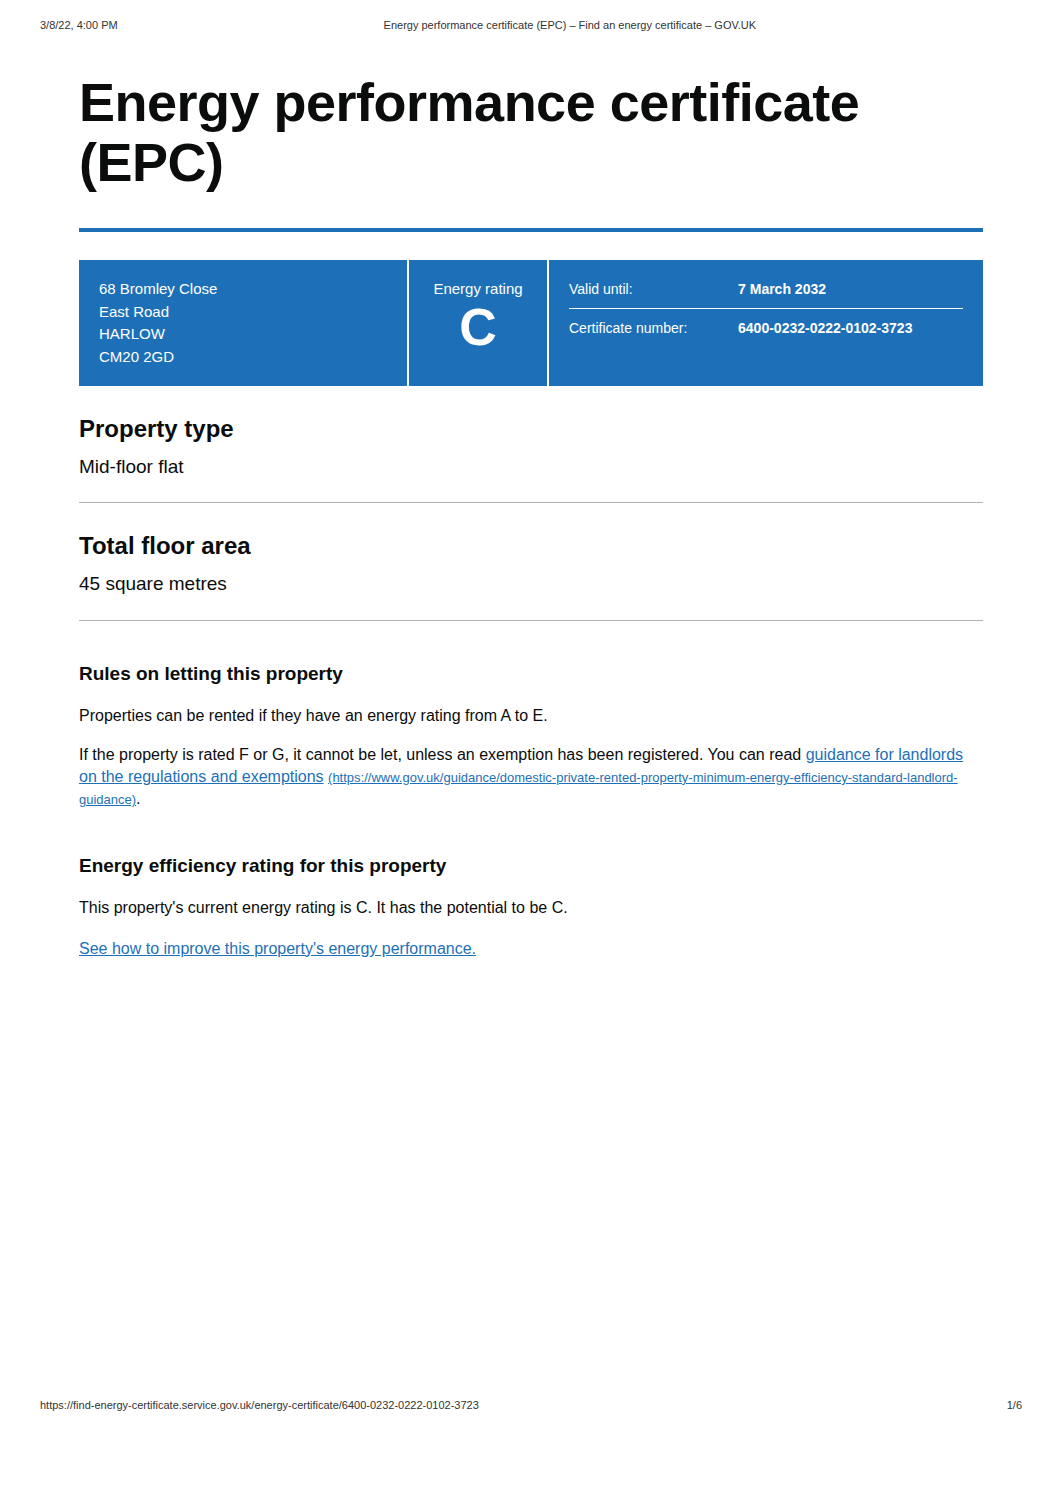3/8/22, 4:00 PM Energy performance certificate (EPC) – Find an energy certificate – GOV.UK
Energy performance certificate (EPC)
68 Bromley Close
East Road
HARLOW
CM20 2GD
Energy rating
C
| Valid until: | 7 March 2032 |
| Certificate number: | 6400-0232-0222-0102-3723 |
Property type
Mid-floor flat
Total floor area
45 square metres
Rules on letting this property
Properties can be rented if they have an energy rating from A to E.
If the property is rated F or G, it cannot be let, unless an exemption has been registered. You can read guidance for landlords on the regulations and exemptions (https://www.gov.uk/guidance/domestic-private-rented-property-minimum-energy-efficiency-standard-landlord-guidance).
Energy efficiency rating for this property
This property's current energy rating is C. It has the potential to be C.
See how to improve this property's energy performance.
https://find-energy-certificate.service.gov.uk/energy-certificate/6400-0232-0222-0102-3723 1/6